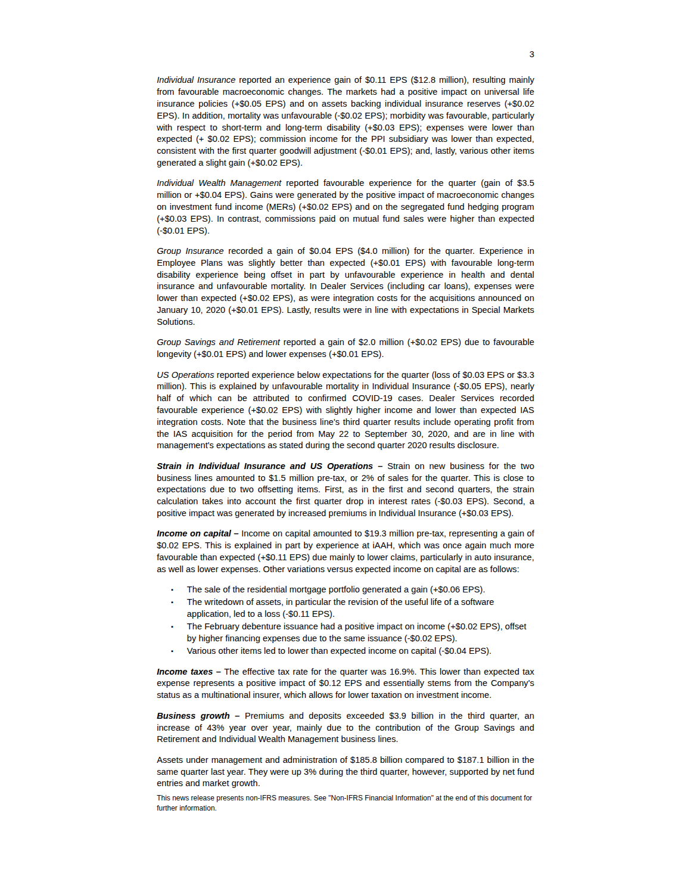3
Individual Insurance reported an experience gain of $0.11 EPS ($12.8 million), resulting mainly from favourable macroeconomic changes. The markets had a positive impact on universal life insurance policies (+$0.05 EPS) and on assets backing individual insurance reserves (+$0.02 EPS). In addition, mortality was unfavourable (-$0.02 EPS); morbidity was favourable, particularly with respect to short-term and long-term disability (+$0.03 EPS); expenses were lower than expected (+ $0.02 EPS); commission income for the PPI subsidiary was lower than expected, consistent with the first quarter goodwill adjustment (-$0.01 EPS); and, lastly, various other items generated a slight gain (+$0.02 EPS).
Individual Wealth Management reported favourable experience for the quarter (gain of $3.5 million or +$0.04 EPS). Gains were generated by the positive impact of macroeconomic changes on investment fund income (MERs) (+$0.02 EPS) and on the segregated fund hedging program (+$0.03 EPS). In contrast, commissions paid on mutual fund sales were higher than expected (-$0.01 EPS).
Group Insurance recorded a gain of $0.04 EPS ($4.0 million) for the quarter. Experience in Employee Plans was slightly better than expected (+$0.01 EPS) with favourable long-term disability experience being offset in part by unfavourable experience in health and dental insurance and unfavourable mortality. In Dealer Services (including car loans), expenses were lower than expected (+$0.02 EPS), as were integration costs for the acquisitions announced on January 10, 2020 (+$0.01 EPS). Lastly, results were in line with expectations in Special Markets Solutions.
Group Savings and Retirement reported a gain of $2.0 million (+$0.02 EPS) due to favourable longevity (+$0.01 EPS) and lower expenses (+$0.01 EPS).
US Operations reported experience below expectations for the quarter (loss of $0.03 EPS or $3.3 million). This is explained by unfavourable mortality in Individual Insurance (-$0.05 EPS), nearly half of which can be attributed to confirmed COVID-19 cases. Dealer Services recorded favourable experience (+$0.02 EPS) with slightly higher income and lower than expected IAS integration costs. Note that the business line's third quarter results include operating profit from the IAS acquisition for the period from May 22 to September 30, 2020, and are in line with management's expectations as stated during the second quarter 2020 results disclosure.
Strain in Individual Insurance and US Operations – Strain on new business for the two business lines amounted to $1.5 million pre-tax, or 2% of sales for the quarter. This is close to expectations due to two offsetting items. First, as in the first and second quarters, the strain calculation takes into account the first quarter drop in interest rates (-$0.03 EPS). Second, a positive impact was generated by increased premiums in Individual Insurance (+$0.03 EPS).
Income on capital – Income on capital amounted to $19.3 million pre-tax, representing a gain of $0.02 EPS. This is explained in part by experience at iAAH, which was once again much more favourable than expected (+$0.11 EPS) due mainly to lower claims, particularly in auto insurance, as well as lower expenses. Other variations versus expected income on capital are as follows:
The sale of the residential mortgage portfolio generated a gain (+$0.06 EPS).
The writedown of assets, in particular the revision of the useful life of a software application, led to a loss (-$0.11 EPS).
The February debenture issuance had a positive impact on income (+$0.02 EPS), offset by higher financing expenses due to the same issuance (-$0.02 EPS).
Various other items led to lower than expected income on capital (-$0.04 EPS).
Income taxes – The effective tax rate for the quarter was 16.9%. This lower than expected tax expense represents a positive impact of $0.12 EPS and essentially stems from the Company's status as a multinational insurer, which allows for lower taxation on investment income.
Business growth – Premiums and deposits exceeded $3.9 billion in the third quarter, an increase of 43% year over year, mainly due to the contribution of the Group Savings and Retirement and Individual Wealth Management business lines.
Assets under management and administration of $185.8 billion compared to $187.1 billion in the same quarter last year. They were up 3% during the third quarter, however, supported by net fund entries and market growth.
This news release presents non-IFRS measures. See "Non-IFRS Financial Information" at the end of this document for further information.